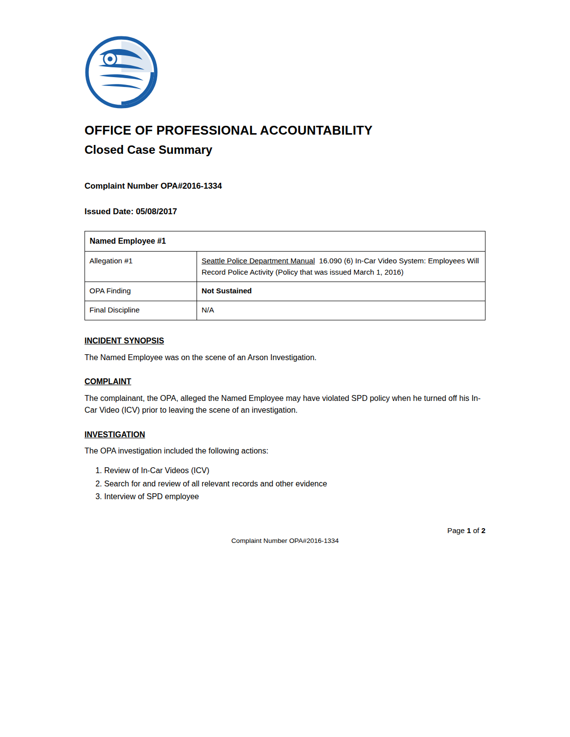OPA circular seal logo
OFFICE OF PROFESSIONAL ACCOUNTABILITY
Closed Case Summary
Complaint Number OPA#2016-1334
Issued Date: 05/08/2017
| Named Employee #1 |
| --- |
| Allegation #1 | Seattle Police Department Manual 16.090 (6) In-Car Video System: Employees Will Record Police Activity (Policy that was issued March 1, 2016) |
| OPA Finding | Not Sustained |
| Final Discipline | N/A |
Incident Synopsis
The Named Employee was on the scene of an Arson Investigation.
Complaint
The complainant, the OPA, alleged the Named Employee may have violated SPD policy when he turned off his In-Car Video (ICV) prior to leaving the scene of an investigation.
Investigation
The OPA investigation included the following actions:
Review of In-Car Videos (ICV)
Search for and review of all relevant records and other evidence
Interview of SPD employee
Page 1 of 2
Complaint Number OPA#2016-1334